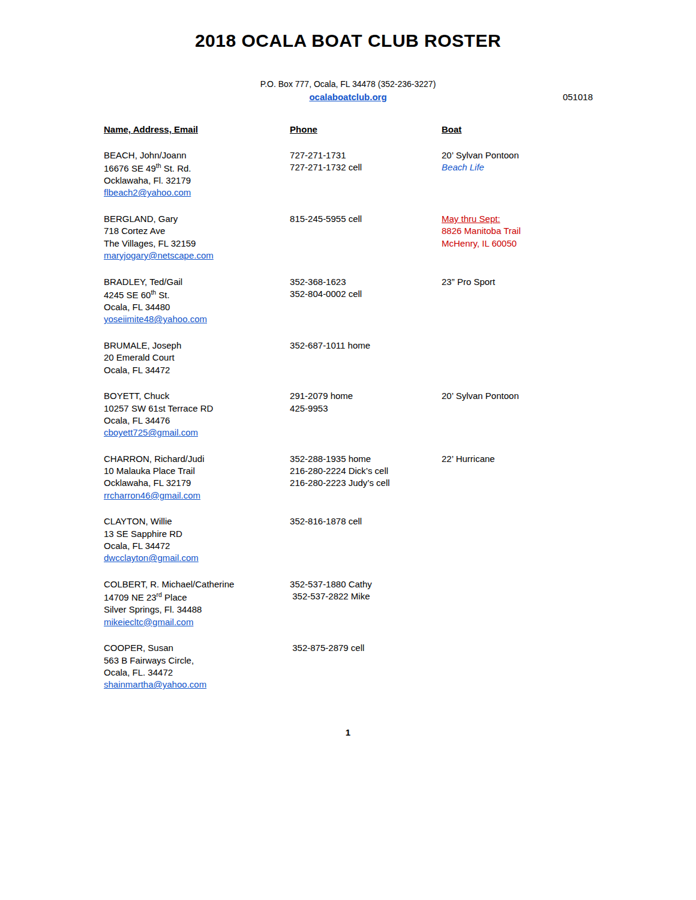2018 OCALA BOAT CLUB ROSTER
P.O. Box 777, Ocala, FL 34478 (352-236-3227)
ocalaboatclub.org 051018
| Name, Address, Email | Phone | Boat |
| --- | --- | --- |
| BEACH, John/Joann 16676 SE 49 th St. Rd. Ocklawaha, Fl. 32179 flbeach2@yahoo.com | 727-271-1731 727-271-1732 cell | 20’ Sylvan Pontoon Beach Life |
| BERGLAND, Gary 718 Cortez Ave The Villages, FL 32159 maryjogary@netscape.com | 815-245-5955 cell | May thru Sept: 8826 Manitoba Trail McHenry, IL 60050 |
| BRADLEY, Ted/Gail 4245 SE 60 th St. Ocala, FL 34480 yoseiimite48@yahoo.com | 352-368-1623 352-804-0002 cell | 23” Pro Sport |
| BRUMALE, Joseph 20 Emerald Court Ocala, FL 34472 | 352-687-1011 home | |
| BOYETT, Chuck 10257 SW 61st Terrace RD Ocala, FL 34476 cboyett725@gmail.com | 291-2079 home 425-9953 | 20’ Sylvan Pontoon |
| CHARRON, Richard/Judi 10 Malauka Place Trail Ocklawaha, FL 32179 rrcharron46@gmail.com | 352-288-1935 home 216-280-2224 Dick’s cell 216-280-2223 Judy’s cell | 22’ Hurricane |
| CLAYTON, Willie 13 SE Sapphire RD Ocala, FL 34472 dwcclayton@gmail.com | 352-816-1878 cell | |
| COLBERT, R. Michael/Catherine 14709 NE 23 rd Place Silver Springs, Fl. 34488 mikeiecltc@gmail.com | 352-537-1880 Cathy 352-537-2822 Mike | |
| COOPER, Susan 563 B Fairways Circle, Ocala, FL. 34472 shainmartha@yahoo.com | 352-875-2879 cell | |
1